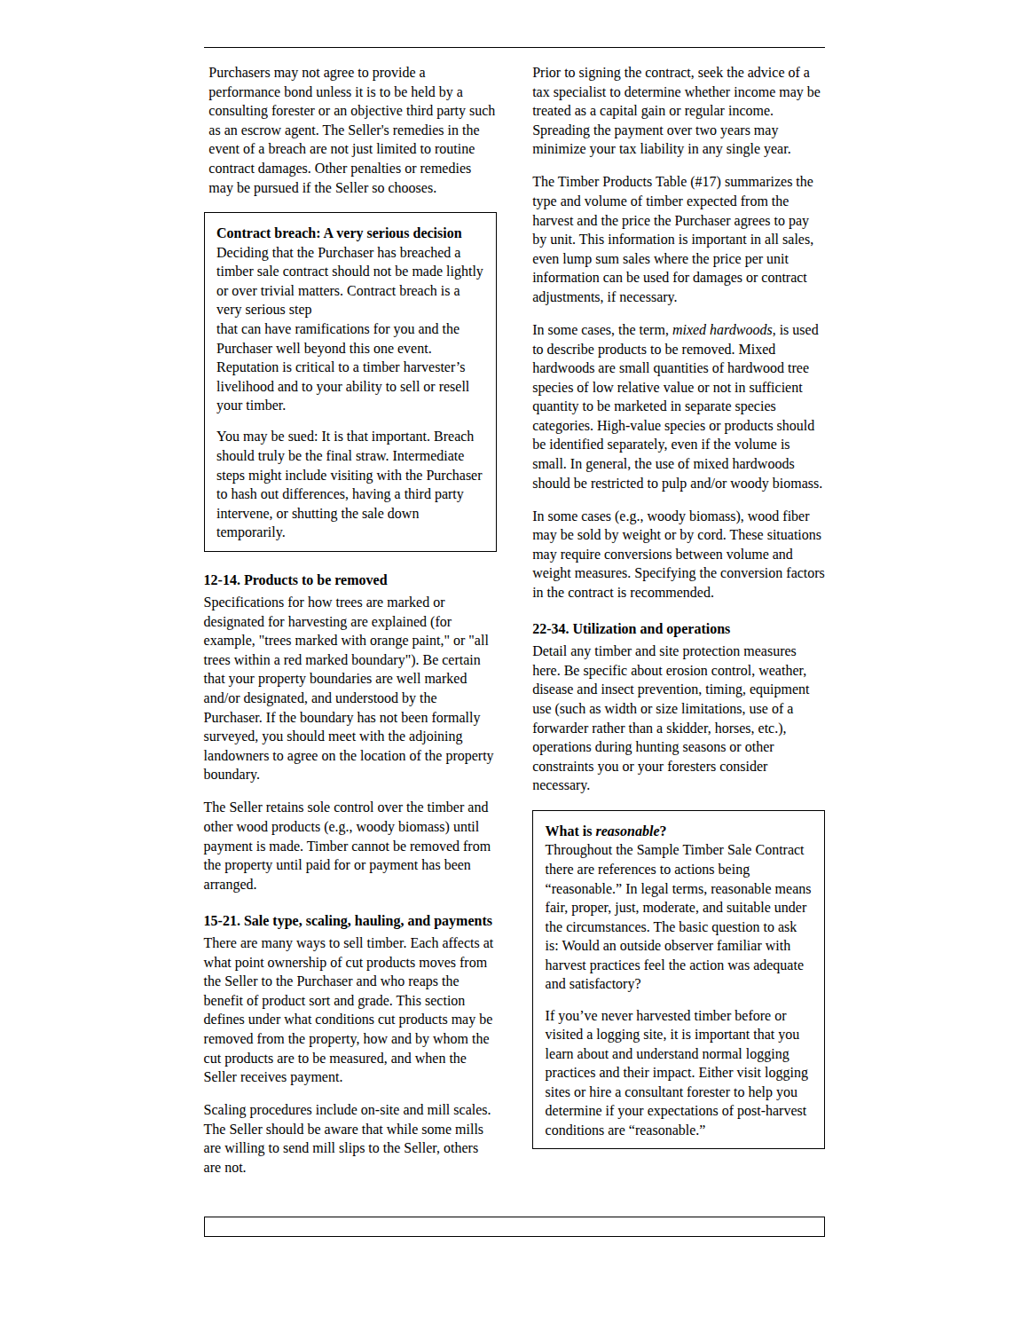Purchasers may not agree to provide a performance bond unless it is to be held by a consulting forester or an objective third party such as an escrow agent. The Seller's remedies in the event of a breach are not just limited to routine contract damages. Other penalties or remedies may be pursued if the Seller so chooses.
Contract breach: A very serious decision Deciding that the Purchaser has breached a timber sale contract should not be made lightly or over trivial matters. Contract breach is a very serious step
that can have ramifications for you and the Purchaser well beyond this one event. Reputation is critical to a timber harvester’s livelihood and to your ability to sell or resell your timber.
You may be sued: It is that important. Breach should truly be the final straw. Intermediate steps might include visiting with the Purchaser to hash out differences, having a third party intervene, or shutting the sale down temporarily.
12-14. Products to be removed
Specifications for how trees are marked or designated for harvesting are explained (for example, "trees marked with orange paint," or "all trees within a red marked boundary"). Be certain that your property boundaries are well marked and/or designated, and understood by the Purchaser. If the boundary has not been formally surveyed, you should meet with the adjoining landowners to agree on the location of the property boundary.
The Seller retains sole control over the timber and other wood products (e.g., woody biomass) until payment is made. Timber cannot be removed from the property until paid for or payment has been arranged.
15-21. Sale type, scaling, hauling, and payments
There are many ways to sell timber. Each affects at what point ownership of cut products moves from the Seller to the Purchaser and who reaps the benefit of product sort and grade. This section defines under what conditions cut products may be removed from the property, how and by whom the cut products are to be measured, and when the Seller receives payment.
Scaling procedures include on-site and mill scales. The Seller should be aware that while some mills are willing to send mill slips to the Seller, others are not.
Prior to signing the contract, seek the advice of a tax specialist to determine whether income may be treated as a capital gain or regular income. Spreading the payment over two years may minimize your tax liability in any single year.
The Timber Products Table (#17) summarizes the type and volume of timber expected from the harvest and the price the Purchaser agrees to pay by unit. This information is important in all sales, even lump sum sales where the price per unit information can be used for damages or contract adjustments, if necessary.
In some cases, the term, mixed hardwoods, is used to describe products to be removed. Mixed hardwoods are small quantities of hardwood tree species of low relative value or not in sufficient quantity to be marketed in separate species categories. High-value species or products should be identified separately, even if the volume is small. In general, the use of mixed hardwoods should be restricted to pulp and/or woody biomass.
In some cases (e.g., woody biomass), wood fiber may be sold by weight or by cord. These situations may require conversions between volume and weight measures. Specifying the conversion factors in the contract is recommended.
22-34. Utilization and operations
Detail any timber and site protection measures here. Be specific about erosion control, weather, disease and insect prevention, timing, equipment use (such as width or size limitations, use of a forwarder rather than a skidder, horses, etc.), operations during hunting seasons or other constraints you or your foresters consider necessary.
What is reasonable?
Throughout the Sample Timber Sale Contract there are references to actions being “reasonable.” In legal terms, reasonable means fair, proper, just, moderate, and suitable under the circumstances. The basic question to ask is: Would an outside observer familiar with harvest practices feel the action was adequate and satisfactory?
If you’ve never harvested timber before or visited a logging site, it is important that you learn about and understand normal logging practices and their impact. Either visit logging sites or hire a consultant forester to help you determine if your expectations of post-harvest conditions are “reasonable.”